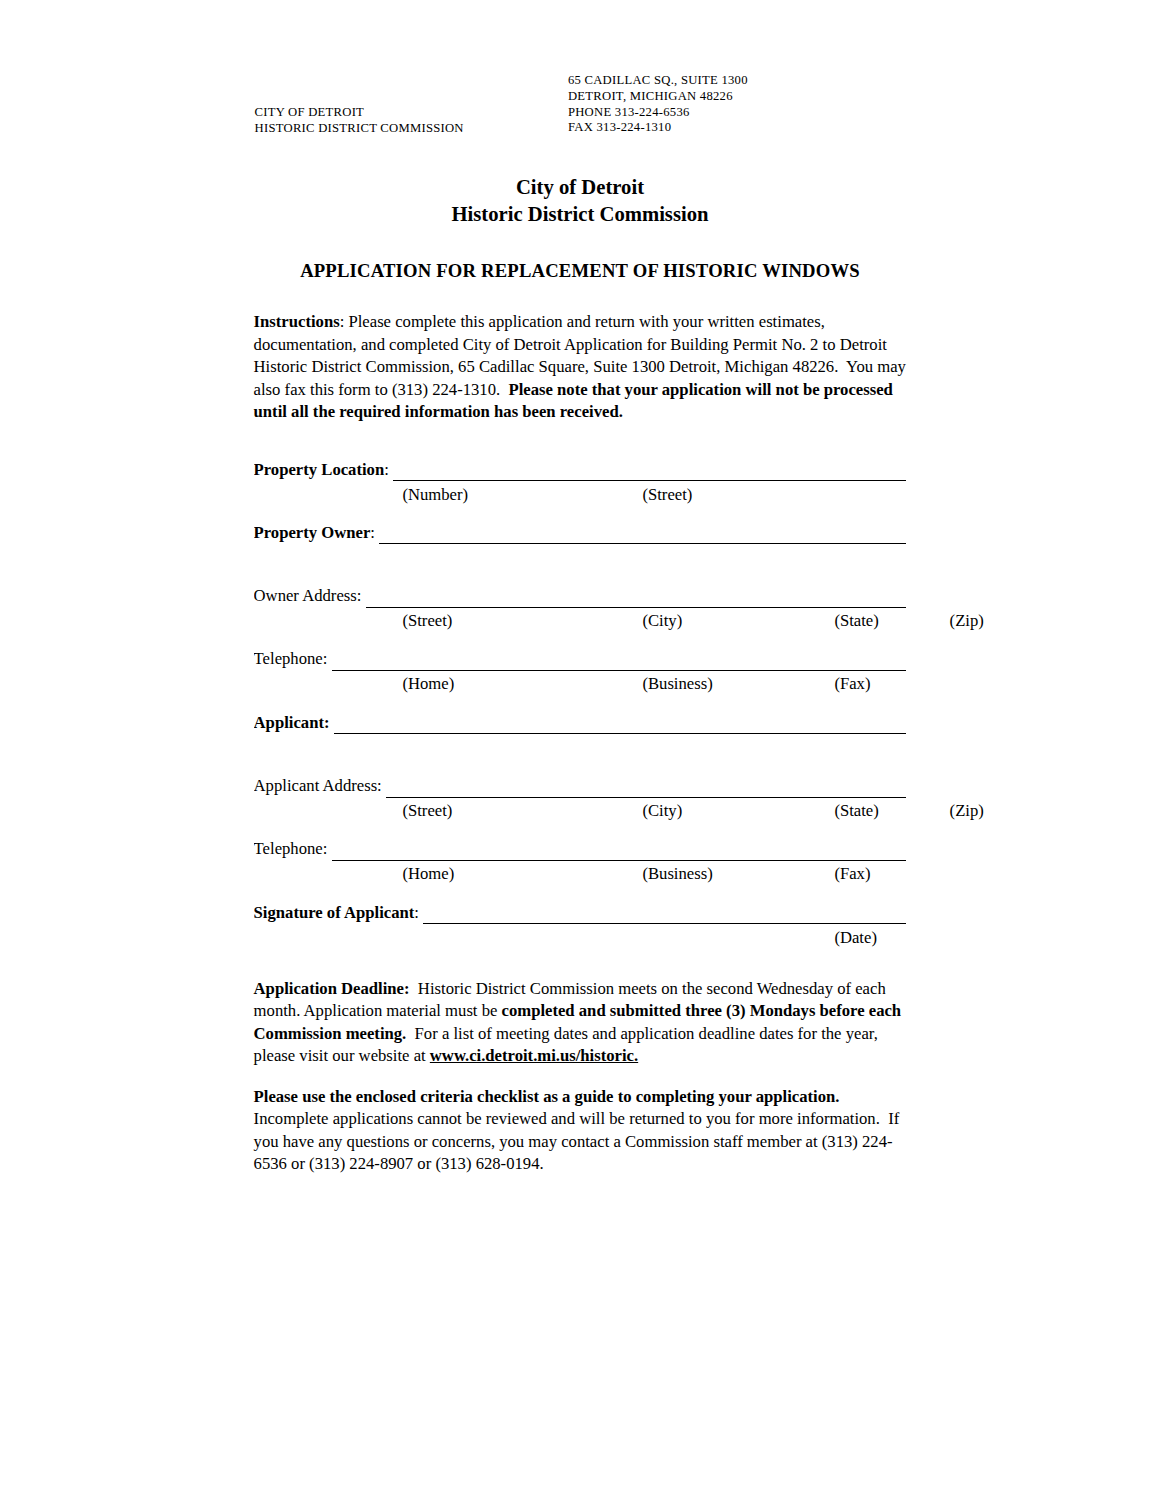| CITY OF DETROIT HISTORIC DISTRICT COMMISSION | 65 CADILLAC SQ., SUITE 1300 DETROIT, MICHIGAN 48226 PHONE 313-224-6536 FAX 313-224-1310 |
City of Detroit
Historic District Commission
APPLICATION FOR REPLACEMENT OF HISTORIC WINDOWS
Instructions: Please complete this application and return with your written estimates, documentation, and completed City of Detroit Application for Building Permit No. 2 to Detroit Historic District Commission, 65 Cadillac Square, Suite 1300 Detroit, Michigan 48226. You may also fax this form to (313) 224-1310. Please note that your application will not be processed until all the required information has been received.
Property Location:
(Number) (Street)
Property Owner:
Owner Address:
(Street) (City) (State) (Zip)
Telephone:
(Home) (Business) (Fax)
Applicant:
Applicant Address:
(Street) (City) (State) (Zip)
Telephone:
(Home) (Business) (Fax)
Signature of Applicant:
(Date)
Application Deadline: Historic District Commission meets on the second Wednesday of each month. Application material must be completed and submitted three (3) Mondays before each Commission meeting. For a list of meeting dates and application deadline dates for the year, please visit our website at www.ci.detroit.mi.us/historic.
Please use the enclosed criteria checklist as a guide to completing your application. Incomplete applications cannot be reviewed and will be returned to you for more information. If you have any questions or concerns, you may contact a Commission staff member at (313) 224-6536 or (313) 224-8907 or (313) 628-0194.